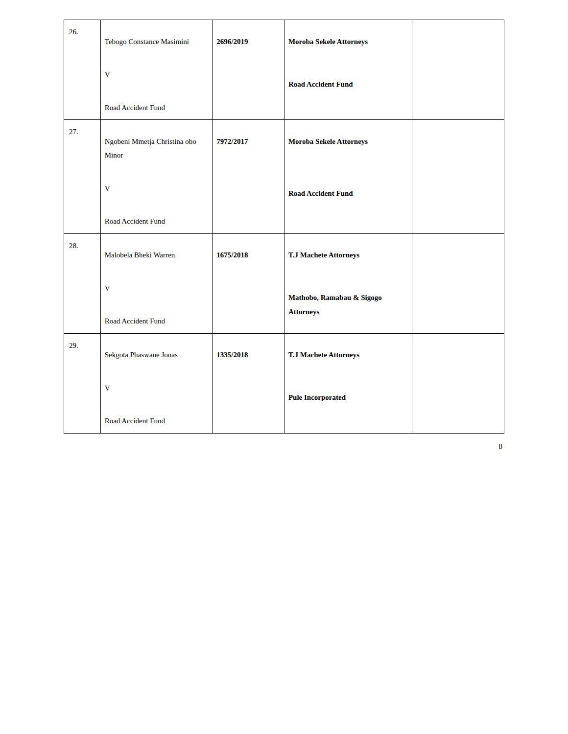| 26. | Tebogo Constance Masimini V Road Accident Fund | 2696/2019 | Moroba Sekele Attorneys Road Accident Fund | |
| 27. | Ngobeni Mmetja Christina obo Minor V Road Accident Fund | 7972/2017 | Moroba Sekele Attorneys Road Accident Fund | |
| 28. | Malobela Bheki Warren V Road Accident Fund | 1675/2018 | T.J Machete Attorneys Mathobo, Ramabau & Sigogo Attorneys | |
| 29. | Sekgota Phaswane Jonas V Road Accident Fund | 1335/2018 | T.J Machete Attorneys Pule Incorporated | |
8